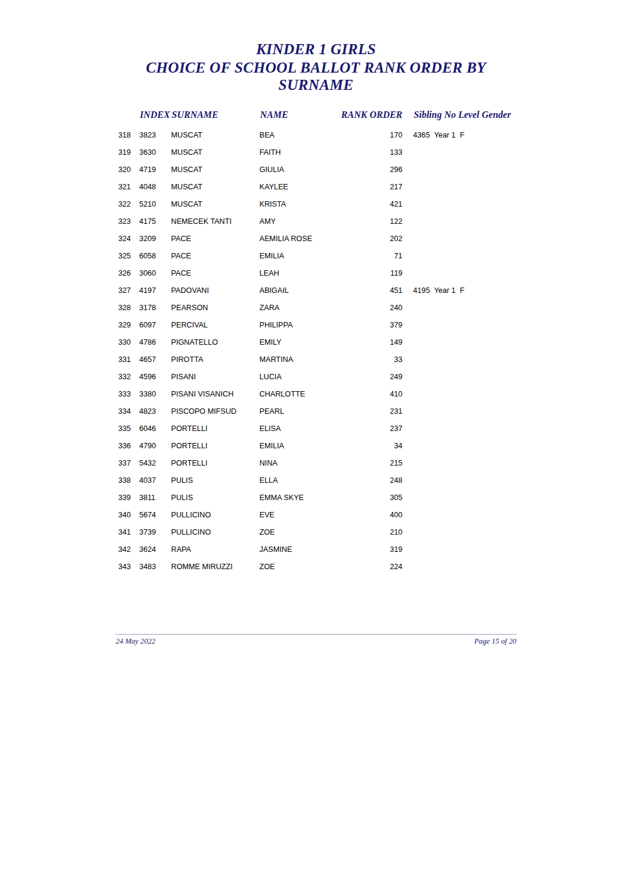KINDER 1 GIRLS
CHOICE OF SCHOOL BALLOT RANK ORDER BY SURNAME
| | INDEX | SURNAME | NAME | RANK ORDER | Sibling No Level Gender |
| --- | --- | --- | --- | --- | --- |
| 318 | 3823 | MUSCAT | BEA | 170 | 4365 Year 1 F |
| 319 | 3630 | MUSCAT | FAITH | 133 | |
| 320 | 4719 | MUSCAT | GIULIA | 296 | |
| 321 | 4048 | MUSCAT | KAYLEE | 217 | |
| 322 | 5210 | MUSCAT | KRISTA | 421 | |
| 323 | 4175 | NEMECEK TANTI | AMY | 122 | |
| 324 | 3209 | PACE | AEMILIA ROSE | 202 | |
| 325 | 6058 | PACE | EMILIA | 71 | |
| 326 | 3060 | PACE | LEAH | 119 | |
| 327 | 4197 | PADOVANI | ABIGAIL | 451 | 4195 Year 1 F |
| 328 | 3178 | PEARSON | ZARA | 240 | |
| 329 | 6097 | PERCIVAL | PHILIPPA | 379 | |
| 330 | 4786 | PIGNATELLO | EMILY | 149 | |
| 331 | 4657 | PIROTTA | MARTINA | 33 | |
| 332 | 4596 | PISANI | LUCIA | 249 | |
| 333 | 3380 | PISANI VISANICH | CHARLOTTE | 410 | |
| 334 | 4823 | PISCOPO MIFSUD | PEARL | 231 | |
| 335 | 6046 | PORTELLI | ELISA | 237 | |
| 336 | 4790 | PORTELLI | EMILIA | 34 | |
| 337 | 5432 | PORTELLI | NINA | 215 | |
| 338 | 4037 | PULIS | ELLA | 248 | |
| 339 | 3811 | PULIS | EMMA SKYE | 305 | |
| 340 | 5674 | PULLICINO | EVE | 400 | |
| 341 | 3739 | PULLICINO | ZOE | 210 | |
| 342 | 3624 | RAPA | JASMINE | 319 | |
| 343 | 3483 | ROMME MIRUZZI | ZOE | 224 | |
24 May 2022 Page 15 of 20